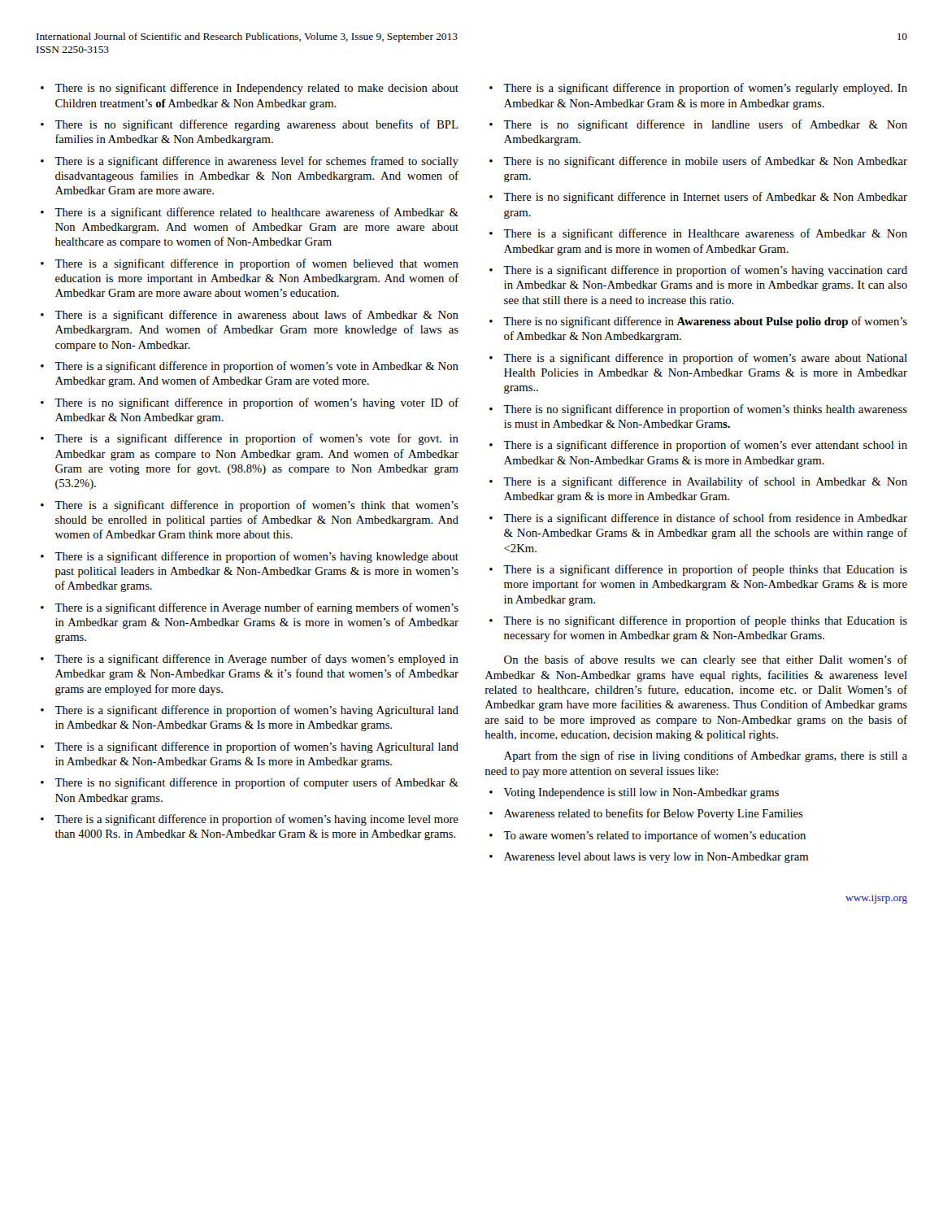10 International Journal of Scientific and Research Publications, Volume 3, Issue 9, September 2013 ISSN 2250-3153
There is no significant difference in Independency related to make decision about Children treatment’s of Ambedkar & Non Ambedkar gram.
There is no significant difference regarding awareness about benefits of BPL families in Ambedkar & Non Ambedkargram.
There is a significant difference in awareness level for schemes framed to socially disadvantageous families in Ambedkar & Non Ambedkargram. And women of Ambedkar Gram are more aware.
There is a significant difference related to healthcare awareness of Ambedkar & Non Ambedkargram. And women of Ambedkar Gram are more aware about healthcare as compare to women of Non-Ambedkar Gram
There is a significant difference in proportion of women believed that women education is more important in Ambedkar & Non Ambedkargram. And women of Ambedkar Gram are more aware about women’s education.
There is a significant difference in awareness about laws of Ambedkar & Non Ambedkargram. And women of Ambedkar Gram more knowledge of laws as compare to Non- Ambedkar.
There is a significant difference in proportion of women’s vote in Ambedkar & Non Ambedkar gram. And women of Ambedkar Gram are voted more.
There is no significant difference in proportion of women’s having voter ID of Ambedkar & Non Ambedkar gram.
There is a significant difference in proportion of women’s vote for govt. in Ambedkar gram as compare to Non Ambedkar gram. And women of Ambedkar Gram are voting more for govt. (98.8%) as compare to Non Ambedkar gram (53.2%).
There is a significant difference in proportion of women’s think that women’s should be enrolled in political parties of Ambedkar & Non Ambedkargram. And women of Ambedkar Gram think more about this.
There is a significant difference in proportion of women’s having knowledge about past political leaders in Ambedkar & Non-Ambedkar Grams & is more in women’s of Ambedkar grams.
There is a significant difference in Average number of earning members of women’s in Ambedkar gram & Non-Ambedkar Grams & is more in women’s of Ambedkar grams.
There is a significant difference in Average number of days women’s employed in Ambedkar gram & Non-Ambedkar Grams & it’s found that women’s of Ambedkar grams are employed for more days.
There is a significant difference in proportion of women’s having Agricultural land in Ambedkar & Non-Ambedkar Grams & Is more in Ambedkar grams.
There is a significant difference in proportion of women’s having Agricultural land in Ambedkar & Non-Ambedkar Grams & Is more in Ambedkar grams.
There is no significant difference in proportion of computer users of Ambedkar & Non Ambedkar grams.
There is a significant difference in proportion of women’s having income level more than 4000 Rs. in Ambedkar & Non-Ambedkar Gram & is more in Ambedkar grams.
There is a significant difference in proportion of women’s regularly employed. In Ambedkar & Non-Ambedkar Gram & is more in Ambedkar grams.
There is no significant difference in landline users of Ambedkar & Non Ambedkargram.
There is no significant difference in mobile users of Ambedkar & Non Ambedkar gram.
There is no significant difference in Internet users of Ambedkar & Non Ambedkar gram.
There is a significant difference in Healthcare awareness of Ambedkar & Non Ambedkar gram and is more in women of Ambedkar Gram.
There is a significant difference in proportion of women’s having vaccination card in Ambedkar & Non-Ambedkar Grams and is more in Ambedkar grams. It can also see that still there is a need to increase this ratio.
There is no significant difference in Awareness about Pulse polio drop of women’s of Ambedkar & Non Ambedkargram.
There is a significant difference in proportion of women’s aware about National Health Policies in Ambedkar & Non-Ambedkar Grams & is more in Ambedkar grams..
There is no significant difference in proportion of women’s thinks health awareness is must in Ambedkar & Non-Ambedkar Grams.
There is a significant difference in proportion of women’s ever attendant school in Ambedkar & Non-Ambedkar Grams & is more in Ambedkar gram.
There is a significant difference in Availability of school in Ambedkar & Non Ambedkar gram & is more in Ambedkar Gram.
There is a significant difference in distance of school from residence in Ambedkar & Non-Ambedkar Grams & in Ambedkar gram all the schools are within range of <2Km.
There is a significant difference in proportion of people thinks that Education is more important for women in Ambedkargram & Non-Ambedkar Grams & is more in Ambedkar gram.
There is no significant difference in proportion of people thinks that Education is necessary for women in Ambedkar gram & Non-Ambedkar Grams.
On the basis of above results we can clearly see that either Dalit women’s of Ambedkar & Non-Ambedkar grams have equal rights, facilities & awareness level related to healthcare, children’s future, education, income etc. or Dalit Women’s of Ambedkar gram have more facilities & awareness. Thus Condition of Ambedkar grams are said to be more improved as compare to Non-Ambedkar grams on the basis of health, income, education, decision making & political rights.
Apart from the sign of rise in living conditions of Ambedkar grams, there is still a need to pay more attention on several issues like:
Voting Independence is still low in Non-Ambedkar grams
Awareness related to benefits for Below Poverty Line Families
To aware women’s related to importance of women’s education
Awareness level about laws is very low in Non-Ambedkar gram
www.ijsrp.org